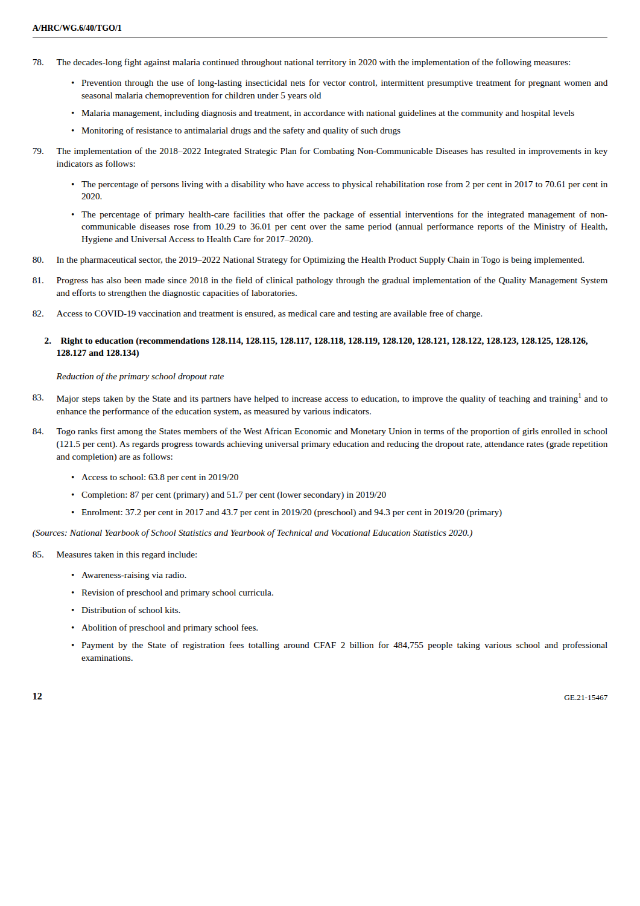A/HRC/WG.6/40/TGO/1
78. The decades-long fight against malaria continued throughout national territory in 2020 with the implementation of the following measures:
Prevention through the use of long-lasting insecticidal nets for vector control, intermittent presumptive treatment for pregnant women and seasonal malaria chemoprevention for children under 5 years old
Malaria management, including diagnosis and treatment, in accordance with national guidelines at the community and hospital levels
Monitoring of resistance to antimalarial drugs and the safety and quality of such drugs
79. The implementation of the 2018–2022 Integrated Strategic Plan for Combating Non-Communicable Diseases has resulted in improvements in key indicators as follows:
The percentage of persons living with a disability who have access to physical rehabilitation rose from 2 per cent in 2017 to 70.61 per cent in 2020.
The percentage of primary health-care facilities that offer the package of essential interventions for the integrated management of non-communicable diseases rose from 10.29 to 36.01 per cent over the same period (annual performance reports of the Ministry of Health, Hygiene and Universal Access to Health Care for 2017–2020).
80. In the pharmaceutical sector, the 2019–2022 National Strategy for Optimizing the Health Product Supply Chain in Togo is being implemented.
81. Progress has also been made since 2018 in the field of clinical pathology through the gradual implementation of the Quality Management System and efforts to strengthen the diagnostic capacities of laboratories.
82. Access to COVID-19 vaccination and treatment is ensured, as medical care and testing are available free of charge.
2. Right to education (recommendations 128.114, 128.115, 128.117, 128.118, 128.119, 128.120, 128.121, 128.122, 128.123, 128.125, 128.126, 128.127 and 128.134)
Reduction of the primary school dropout rate
83. Major steps taken by the State and its partners have helped to increase access to education, to improve the quality of teaching and training1 and to enhance the performance of the education system, as measured by various indicators.
84. Togo ranks first among the States members of the West African Economic and Monetary Union in terms of the proportion of girls enrolled in school (121.5 per cent). As regards progress towards achieving universal primary education and reducing the dropout rate, attendance rates (grade repetition and completion) are as follows:
Access to school: 63.8 per cent in 2019/20
Completion: 87 per cent (primary) and 51.7 per cent (lower secondary) in 2019/20
Enrolment: 37.2 per cent in 2017 and 43.7 per cent in 2019/20 (preschool) and 94.3 per cent in 2019/20 (primary)
(Sources: National Yearbook of School Statistics and Yearbook of Technical and Vocational Education Statistics 2020.)
85. Measures taken in this regard include:
Awareness-raising via radio.
Revision of preschool and primary school curricula.
Distribution of school kits.
Abolition of preschool and primary school fees.
Payment by the State of registration fees totalling around CFAF 2 billion for 484,755 people taking various school and professional examinations.
12 GE.21-15467